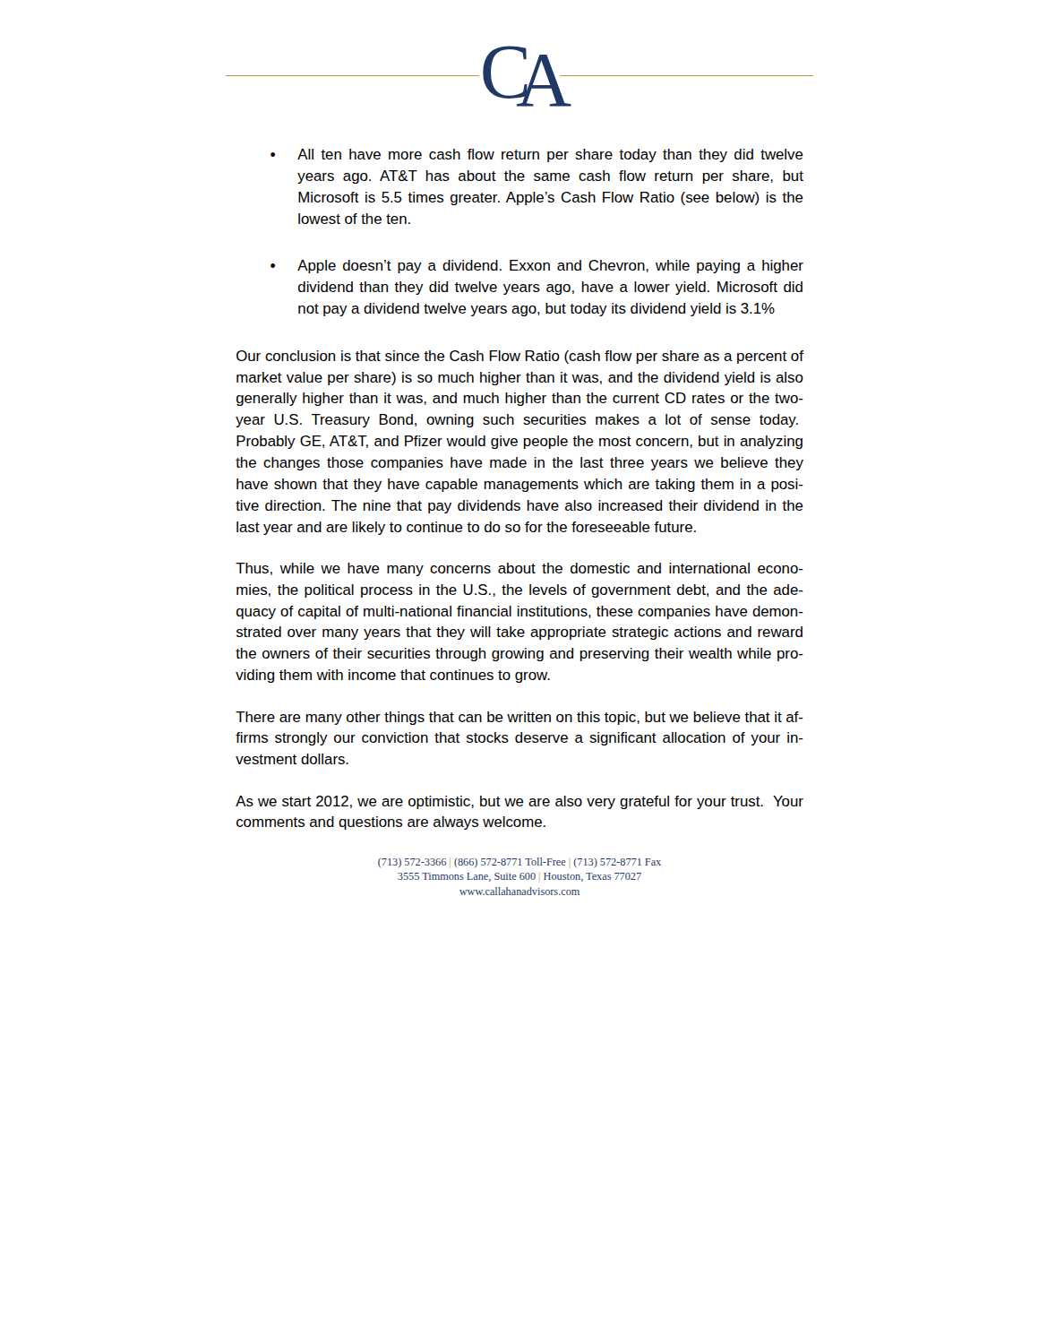CA
All ten have more cash flow return per share today than they did twelve years ago. AT&T has about the same cash flow return per share, but Microsoft is 5.5 times greater. Apple’s Cash Flow Ratio (see below) is the lowest of the ten.
Apple doesn’t pay a dividend. Exxon and Chevron, while paying a higher dividend than they did twelve years ago, have a lower yield. Microsoft did not pay a dividend twelve years ago, but today its dividend yield is 3.1%
Our conclusion is that since the Cash Flow Ratio (cash flow per share as a percent of market value per share) is so much higher than it was, and the dividend yield is also generally higher than it was, and much higher than the current CD rates or the two-year U.S. Treasury Bond, owning such securities makes a lot of sense today. Probably GE, AT&T, and Pfizer would give people the most concern, but in analyzing the changes those companies have made in the last three years we believe they have shown that they have capable managements which are taking them in a positive direction. The nine that pay dividends have also increased their dividend in the last year and are likely to continue to do so for the foreseeable future.
Thus, while we have many concerns about the domestic and international economies, the political process in the U.S., the levels of government debt, and the adequacy of capital of multi-national financial institutions, these companies have demonstrated over many years that they will take appropriate strategic actions and reward the owners of their securities through growing and preserving their wealth while providing them with income that continues to grow.
There are many other things that can be written on this topic, but we believe that it affirms strongly our conviction that stocks deserve a significant allocation of your investment dollars.
As we start 2012, we are optimistic, but we are also very grateful for your trust. Your comments and questions are always welcome.
(713) 572-3366 | (866) 572-8771 Toll-Free | (713) 572-8771 Fax
3555 Timmons Lane, Suite 600 | Houston, Texas 77027
www.callahanadvisors.com